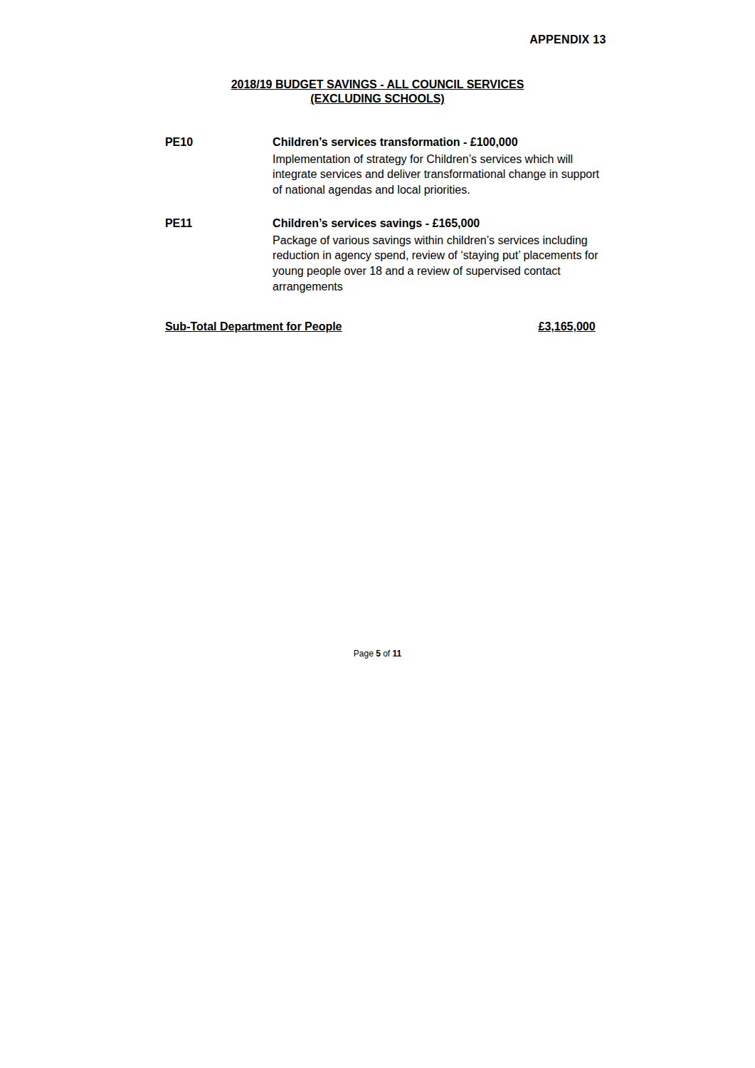APPENDIX 13
2018/19 BUDGET SAVINGS - ALL COUNCIL SERVICES
(EXCLUDING SCHOOLS)
PE10
Children’s services transformation - £100,000
Implementation of strategy for Children’s services which will integrate services and deliver transformational change in support of national agendas and local priorities.
PE11
Children’s services savings - £165,000
Package of various savings within children’s services including reduction in agency spend, review of ‘staying put’ placements for young people over 18 and a review of supervised contact arrangements
Sub-Total Department for People £3,165,000
Page 5 of 11